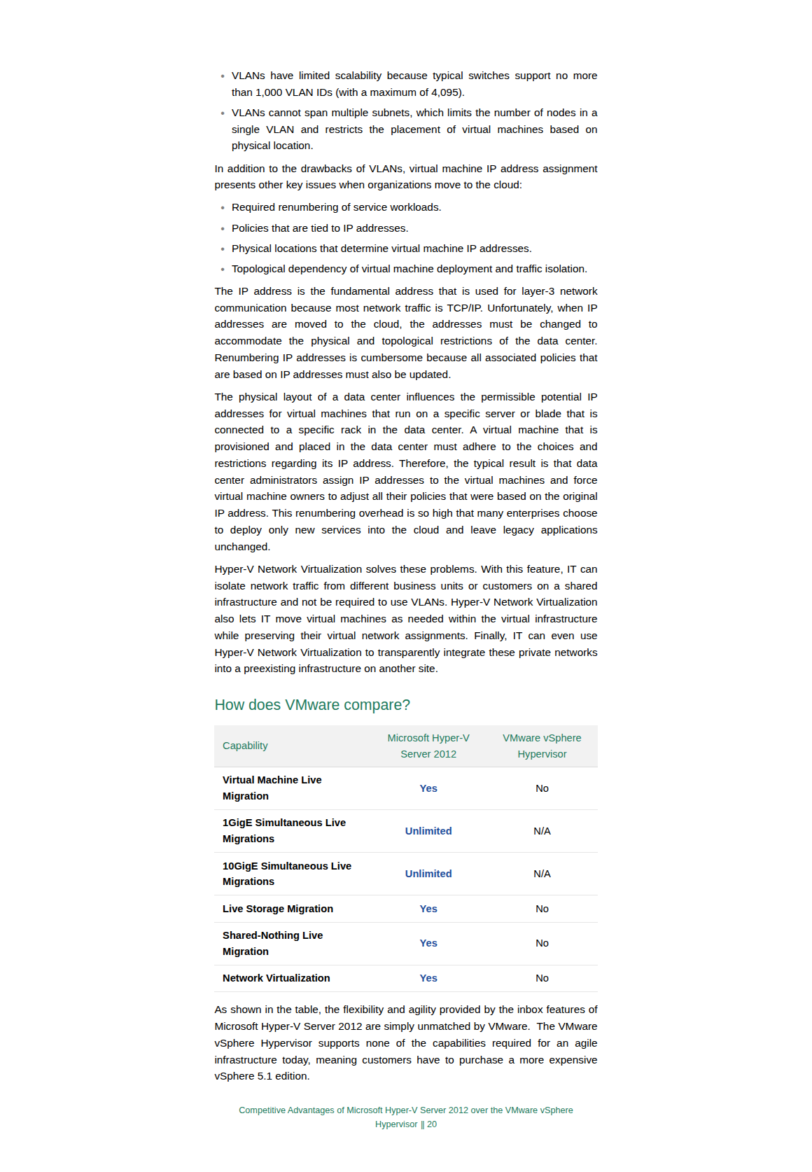VLANs have limited scalability because typical switches support no more than 1,000 VLAN IDs (with a maximum of 4,095).
VLANs cannot span multiple subnets, which limits the number of nodes in a single VLAN and restricts the placement of virtual machines based on physical location.
In addition to the drawbacks of VLANs, virtual machine IP address assignment presents other key issues when organizations move to the cloud:
Required renumbering of service workloads.
Policies that are tied to IP addresses.
Physical locations that determine virtual machine IP addresses.
Topological dependency of virtual machine deployment and traffic isolation.
The IP address is the fundamental address that is used for layer-3 network communication because most network traffic is TCP/IP. Unfortunately, when IP addresses are moved to the cloud, the addresses must be changed to accommodate the physical and topological restrictions of the data center. Renumbering IP addresses is cumbersome because all associated policies that are based on IP addresses must also be updated.
The physical layout of a data center influences the permissible potential IP addresses for virtual machines that run on a specific server or blade that is connected to a specific rack in the data center. A virtual machine that is provisioned and placed in the data center must adhere to the choices and restrictions regarding its IP address. Therefore, the typical result is that data center administrators assign IP addresses to the virtual machines and force virtual machine owners to adjust all their policies that were based on the original IP address. This renumbering overhead is so high that many enterprises choose to deploy only new services into the cloud and leave legacy applications unchanged.
Hyper-V Network Virtualization solves these problems. With this feature, IT can isolate network traffic from different business units or customers on a shared infrastructure and not be required to use VLANs. Hyper-V Network Virtualization also lets IT move virtual machines as needed within the virtual infrastructure while preserving their virtual network assignments. Finally, IT can even use Hyper-V Network Virtualization to transparently integrate these private networks into a preexisting infrastructure on another site.
How does VMware compare?
| Capability | Microsoft Hyper-V Server 2012 | VMware vSphere Hypervisor |
| --- | --- | --- |
| Virtual Machine Live Migration | Yes | No |
| 1GigE Simultaneous Live Migrations | Unlimited | N/A |
| 10GigE Simultaneous Live Migrations | Unlimited | N/A |
| Live Storage Migration | Yes | No |
| Shared-Nothing Live Migration | Yes | No |
| Network Virtualization | Yes | No |
As shown in the table, the flexibility and agility provided by the inbox features of Microsoft Hyper-V Server 2012 are simply unmatched by VMware. The VMware vSphere Hypervisor supports none of the capabilities required for an agile infrastructure today, meaning customers have to purchase a more expensive vSphere 5.1 edition.
Competitive Advantages of Microsoft Hyper-V Server 2012 over the VMware vSphere Hypervisor||20